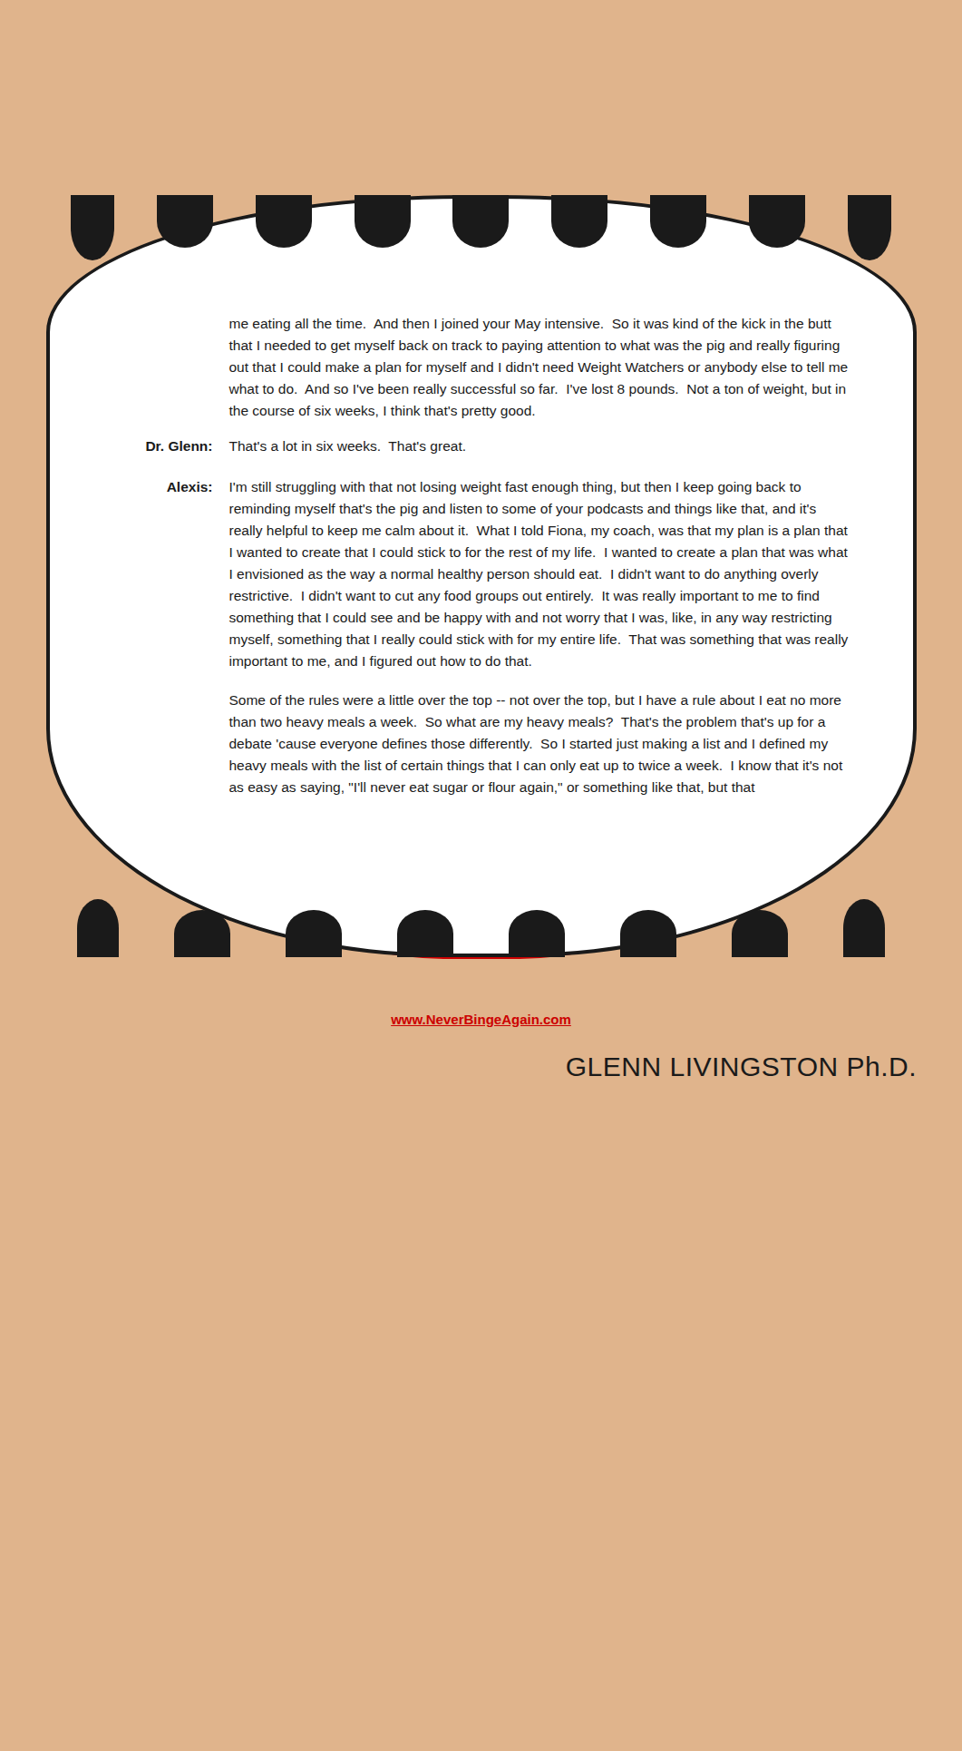me eating all the time. And then I joined your May intensive. So it was kind of the kick in the butt that I needed to get myself back on track to paying attention to what was the pig and really figuring out that I could make a plan for myself and I didn't need Weight Watchers or anybody else to tell me what to do. And so I've been really successful so far. I've lost 8 pounds. Not a ton of weight, but in the course of six weeks, I think that's pretty good.
Dr. Glenn:
That's a lot in six weeks. That's great.
Alexis:
I'm still struggling with that not losing weight fast enough thing, but then I keep going back to reminding myself that's the pig and listen to some of your podcasts and things like that, and it's really helpful to keep me calm about it. What I told Fiona, my coach, was that my plan is a plan that I wanted to create that I could stick to for the rest of my life. I wanted to create a plan that was what I envisioned as the way a normal healthy person should eat. I didn't want to do anything overly restrictive. I didn't want to cut any food groups out entirely. It was really important to me to find something that I could see and be happy with and not worry that I was, like, in any way restricting myself, something that I really could stick with for my entire life. That was something that was really important to me, and I figured out how to do that.
Some of the rules were a little over the top -- not over the top, but I have a rule about I eat no more than two heavy meals a week. So what are my heavy meals? That's the problem that's up for a debate 'cause everyone defines those differently. So I started just making a list and I defined my heavy meals with the list of certain things that I can only eat up to twice a week. I know that it's not as easy as saying, "I'll never eat sugar or flour again," or something like that, but that
www.NeverBingeAgain.com
GLENN LIVINGSTON Ph.D.